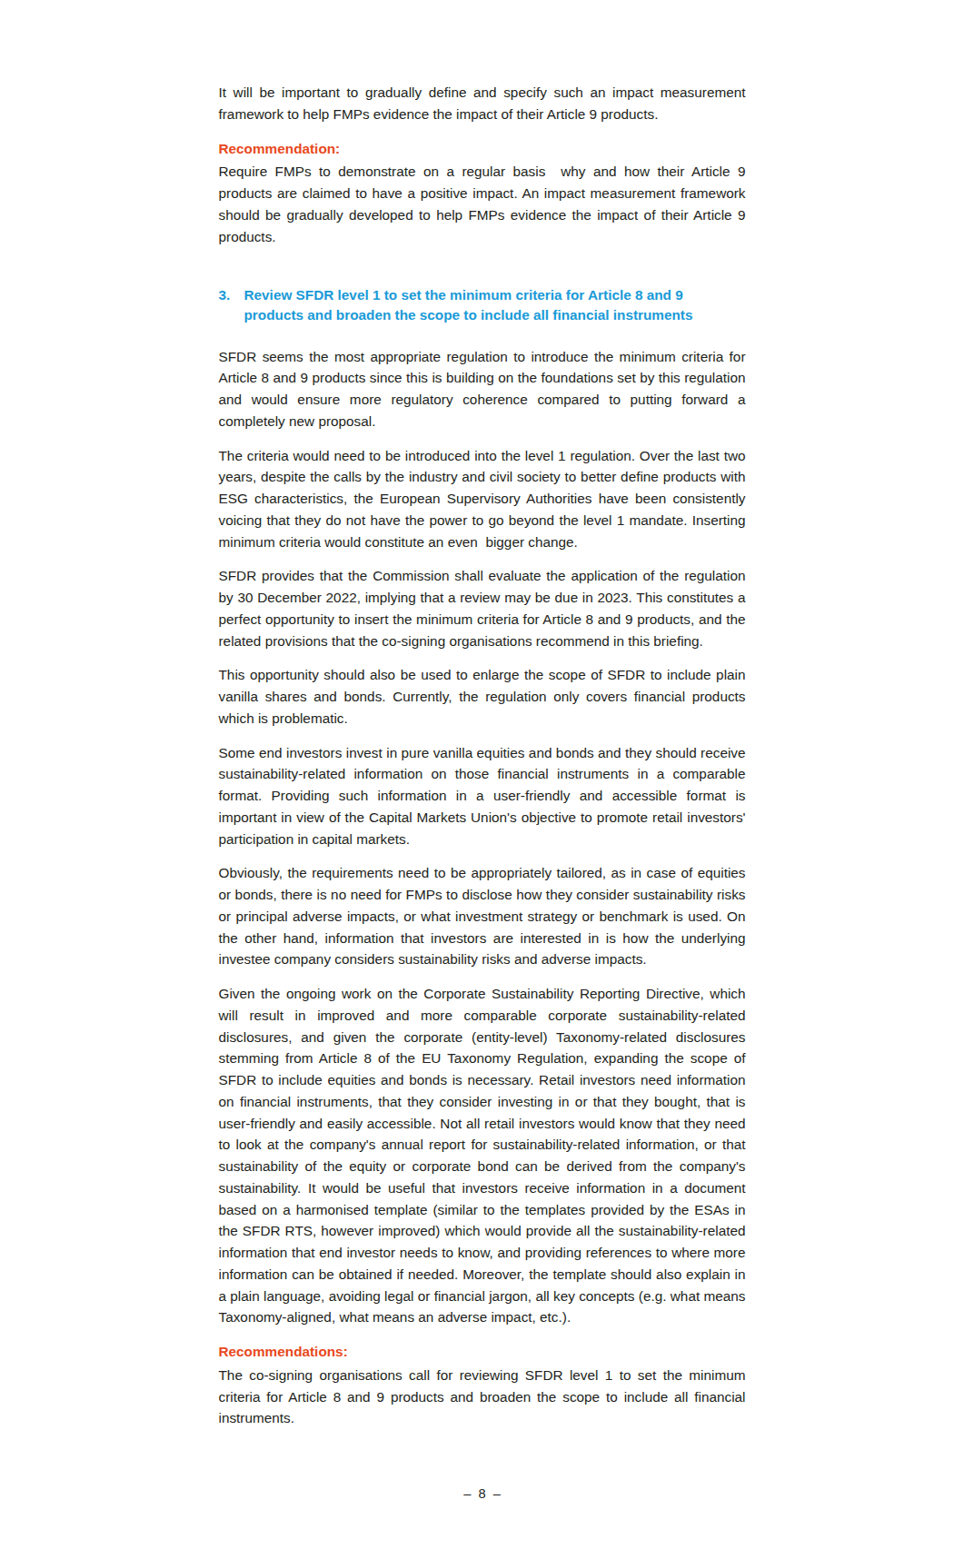It will be important to gradually define and specify such an impact measurement framework to help FMPs evidence the impact of their Article 9 products.
Recommendation:
Require FMPs to demonstrate on a regular basis why and how their Article 9 products are claimed to have a positive impact. An impact measurement framework should be gradually developed to help FMPs evidence the impact of their Article 9 products.
3. Review SFDR level 1 to set the minimum criteria for Article 8 and 9 products and broaden the scope to include all financial instruments
SFDR seems the most appropriate regulation to introduce the minimum criteria for Article 8 and 9 products since this is building on the foundations set by this regulation and would ensure more regulatory coherence compared to putting forward a completely new proposal.
The criteria would need to be introduced into the level 1 regulation. Over the last two years, despite the calls by the industry and civil society to better define products with ESG characteristics, the European Supervisory Authorities have been consistently voicing that they do not have the power to go beyond the level 1 mandate. Inserting minimum criteria would constitute an even bigger change.
SFDR provides that the Commission shall evaluate the application of the regulation by 30 December 2022, implying that a review may be due in 2023. This constitutes a perfect opportunity to insert the minimum criteria for Article 8 and 9 products, and the related provisions that the co-signing organisations recommend in this briefing.
This opportunity should also be used to enlarge the scope of SFDR to include plain vanilla shares and bonds. Currently, the regulation only covers financial products which is problematic.
Some end investors invest in pure vanilla equities and bonds and they should receive sustainability-related information on those financial instruments in a comparable format. Providing such information in a user-friendly and accessible format is important in view of the Capital Markets Union's objective to promote retail investors' participation in capital markets.
Obviously, the requirements need to be appropriately tailored, as in case of equities or bonds, there is no need for FMPs to disclose how they consider sustainability risks or principal adverse impacts, or what investment strategy or benchmark is used. On the other hand, information that investors are interested in is how the underlying investee company considers sustainability risks and adverse impacts.
Given the ongoing work on the Corporate Sustainability Reporting Directive, which will result in improved and more comparable corporate sustainability-related disclosures, and given the corporate (entity-level) Taxonomy-related disclosures stemming from Article 8 of the EU Taxonomy Regulation, expanding the scope of SFDR to include equities and bonds is necessary. Retail investors need information on financial instruments, that they consider investing in or that they bought, that is user-friendly and easily accessible. Not all retail investors would know that they need to look at the company's annual report for sustainability-related information, or that sustainability of the equity or corporate bond can be derived from the company's sustainability. It would be useful that investors receive information in a document based on a harmonised template (similar to the templates provided by the ESAs in the SFDR RTS, however improved) which would provide all the sustainability-related information that end investor needs to know, and providing references to where more information can be obtained if needed. Moreover, the template should also explain in a plain language, avoiding legal or financial jargon, all key concepts (e.g. what means Taxonomy-aligned, what means an adverse impact, etc.).
Recommendations:
The co-signing organisations call for reviewing SFDR level 1 to set the minimum criteria for Article 8 and 9 products and broaden the scope to include all financial instruments.
– 8 –